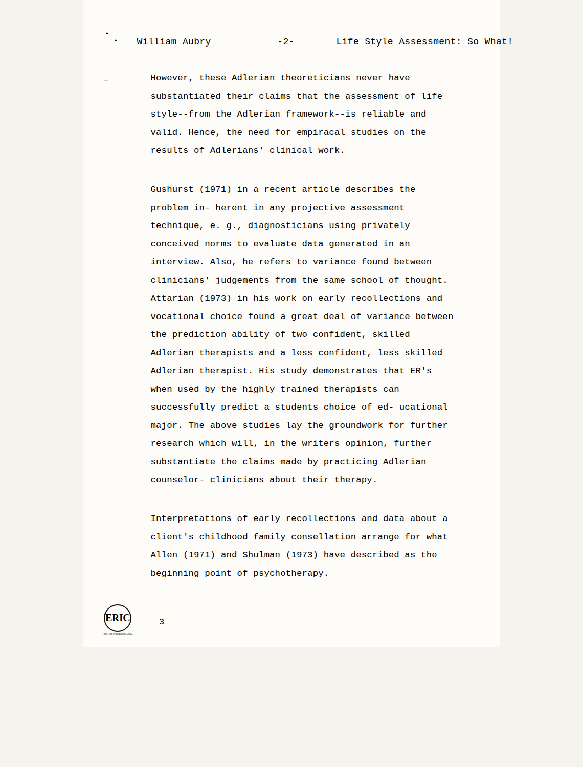•
• William Aubry -2- Life Style Assessment: So What!
−
However, these Adlerian theoreticians never have substantiated their claims that the assessment of life style--from the Adlerian framework--is reliable and valid. Hence, the need for empiracal studies on the results of Adlerians' clinical work.
Gushurst (1971) in a recent article describes the problem in- herent in any projective assessment technique, e. g., diagnosticians using privately conceived norms to evaluate data generated in an interview. Also, he refers to variance found between clinicians' judgements from the same school of thought. Attarian (1973) in his work on early recollections and vocational choice found a great deal of variance between the prediction ability of two confident, skilled Adlerian therapists and a less confident, less skilled Adlerian therapist. His study demonstrates that ER's when used by the highly trained therapists can successfully predict a students choice of ed- ucational major. The above studies lay the groundwork for further research which will, in the writers opinion, further substantiate the claims made by practicing Adlerian counselor- clinicians about their therapy.
Interpretations of early recollections and data about a client's childhood family consellation arrange for what Allen (1971) and Shulman (1973) have described as the beginning point of psychotherapy.
ERIC
Full Text Provided by ERIC
3